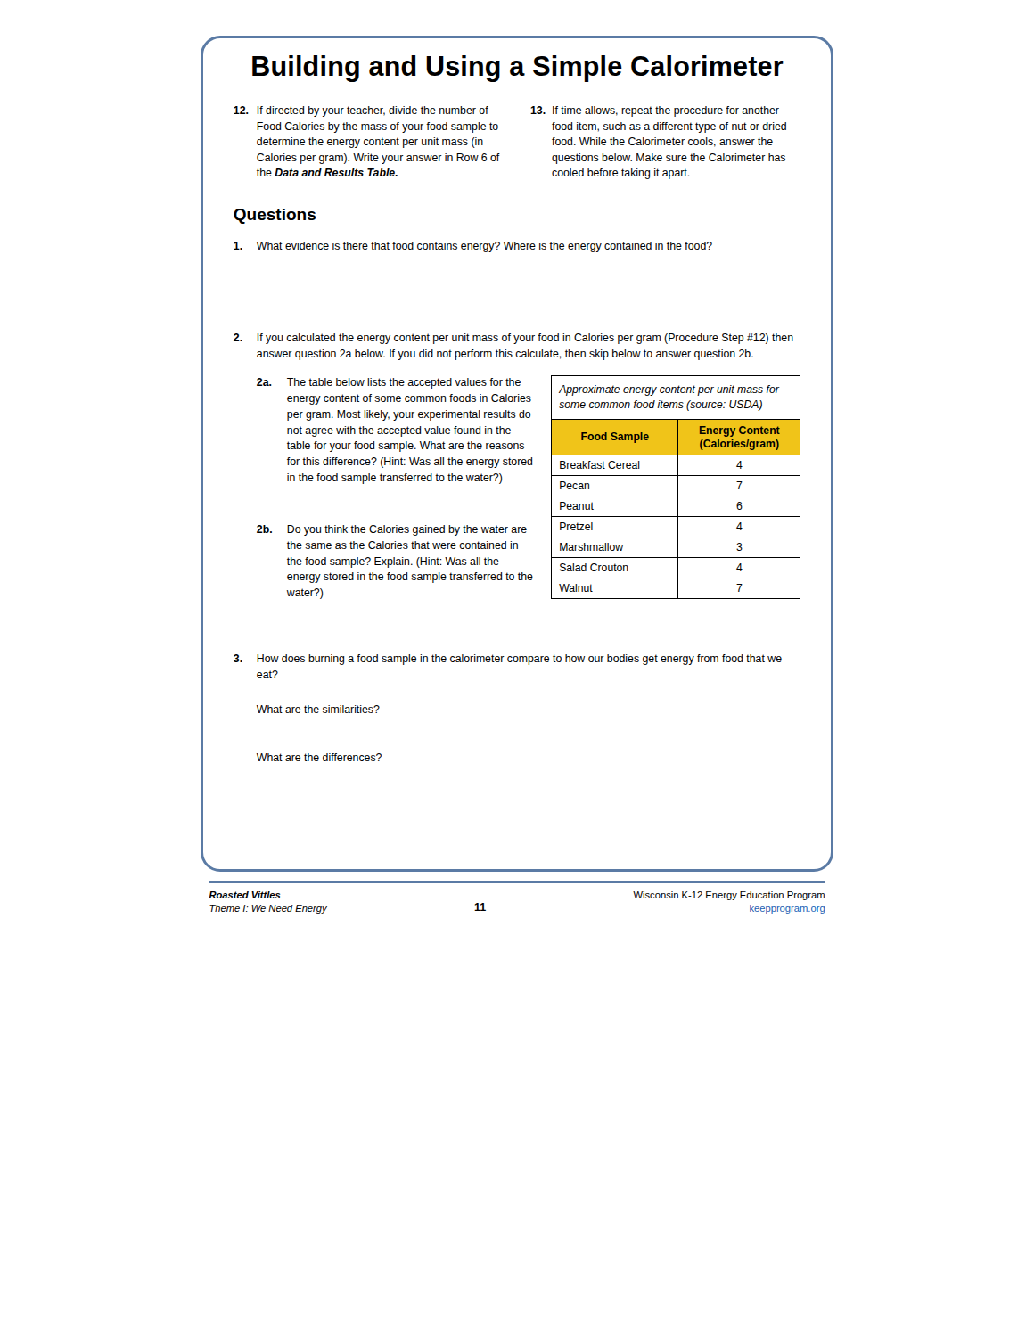Building and Using a Simple Calorimeter
12.
If directed by your teacher, divide the number of Food Calories by the mass of your food sample to determine the energy content per unit mass (in Calories per gram). Write your answer in Row 6 of the Data and Results Table.
13.
If time allows, repeat the procedure for another food item, such as a different type of nut or dried food. While the Calorimeter cools, answer the questions below. Make sure the Calorimeter has cooled before taking it apart.
Questions
1.
What evidence is there that food contains energy? Where is the energy contained in the food?
2.
If you calculated the energy content per unit mass of your food in Calories per gram (Procedure Step #12) then answer question 2a below. If you did not perform this calculate, then skip below to answer question 2b.
2a.
The table below lists the accepted values for the energy content of some common foods in Calories per gram. Most likely, your experimental results do not agree with the accepted value found in the table for your food sample. What are the reasons for this difference? (Hint: Was all the energy stored in the food sample transferred to the water?)
2b.
Do you think the Calories gained by the water are the same as the Calories that were contained in the food sample? Explain. (Hint: Was all the energy stored in the food sample transferred to the water?)
Approximate energy content per unit mass for some common food items (source: USDA)
| Food Sample | Energy Content (Calories/gram) |
| --- | --- |
| Breakfast Cereal | 4 |
| Pecan | 7 |
| Peanut | 6 |
| Pretzel | 4 |
| Marshmallow | 3 |
| Salad Crouton | 4 |
| Walnut | 7 |
3.
How does burning a food sample in the calorimeter compare to how our bodies get energy from food that we eat?
What are the similarities?
What are the differences?
Roasted Vittles
Theme I: We Need Energy
11
Wisconsin K-12 Energy Education Program
keepprogram.org